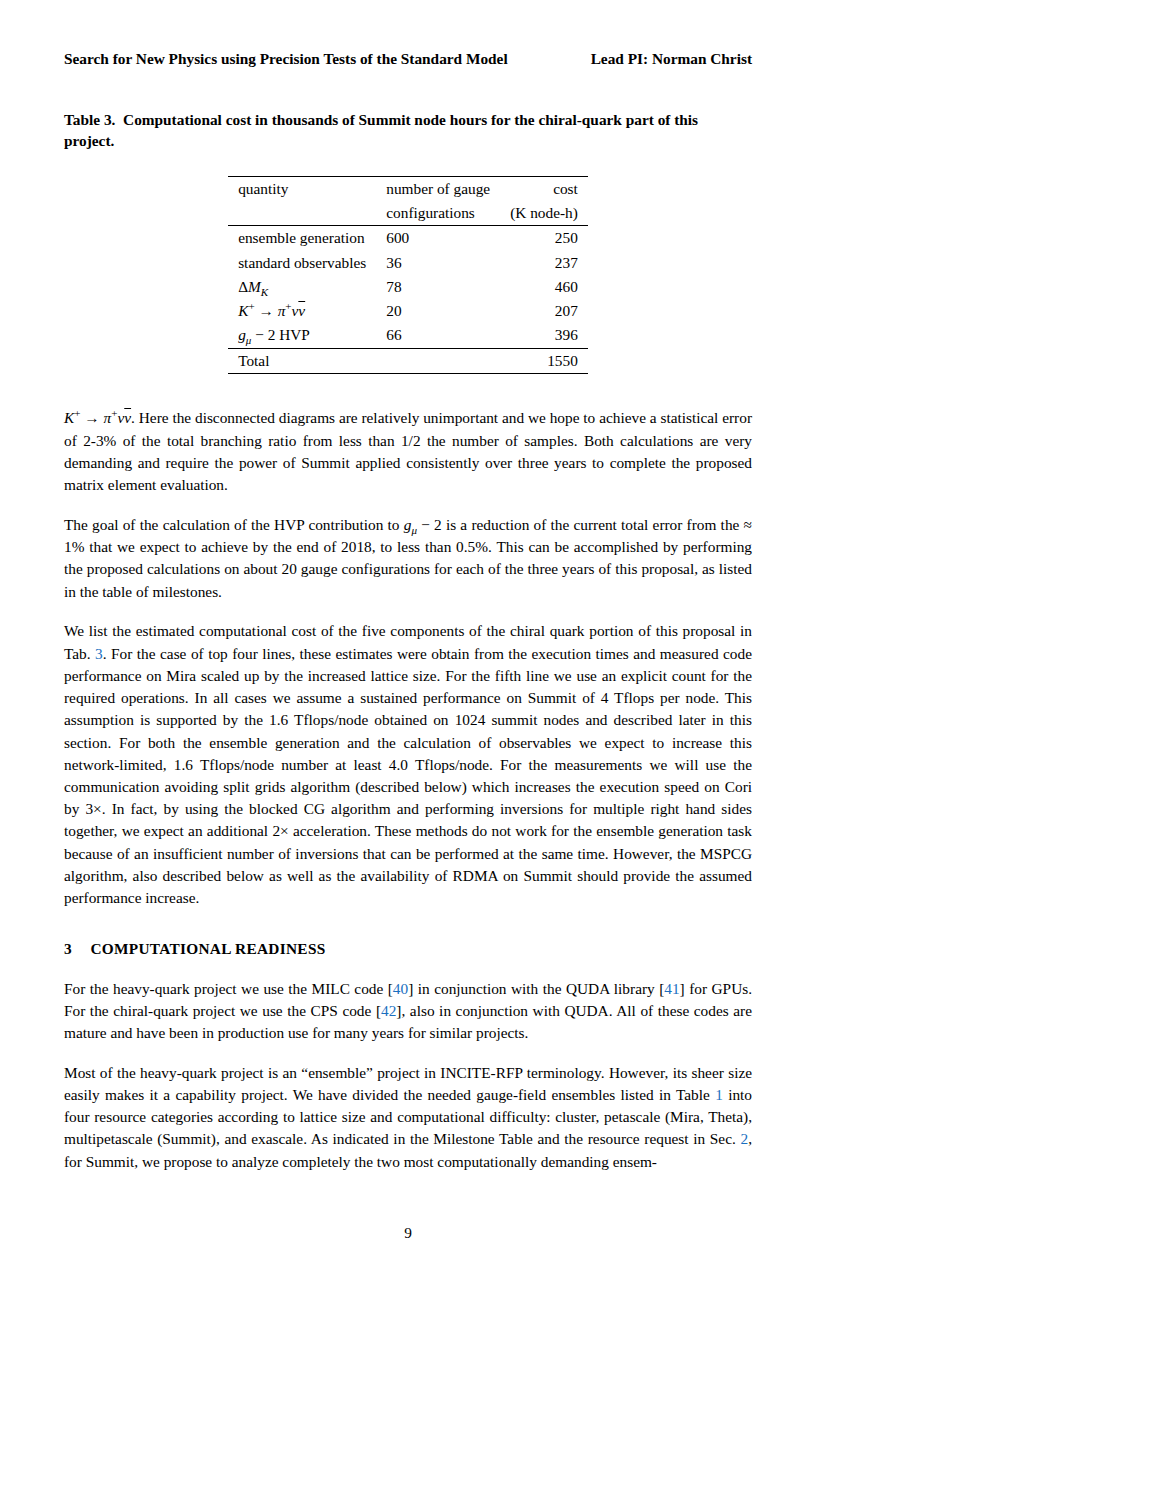Search for New Physics using Precision Tests of the Standard Model
Lead PI: Norman Christ
Table 3. Computational cost in thousands of Summit node hours for the chiral-quark part of this project.
| quantity | number of gauge | cost |
| | configurations | (K node-h) |
| ensemble generation | 600 | 250 |
| standard observables | 36 | 237 |
| Δ M K | 78 | 460 |
| K + → π + ν ν | 20 | 207 |
| g μ − 2 HVP | 66 | 396 |
| Total | | 1550 |
K+ → π+νν. Here the disconnected diagrams are relatively unimportant and we hope to achieve a statistical error of 2-3% of the total branching ratio from less than 1/2 the number of samples. Both calculations are very demanding and require the power of Summit applied consistently over three years to complete the proposed matrix element evaluation.
The goal of the calculation of the HVP contribution to gμ − 2 is a reduction of the current total error from the ≈ 1% that we expect to achieve by the end of 2018, to less than 0.5%. This can be accomplished by performing the proposed calculations on about 20 gauge configurations for each of the three years of this proposal, as listed in the table of milestones.
We list the estimated computational cost of the five components of the chiral quark portion of this proposal in Tab. 3. For the case of top four lines, these estimates were obtain from the execution times and measured code performance on Mira scaled up by the increased lattice size. For the fifth line we use an explicit count for the required operations. In all cases we assume a sustained performance on Summit of 4 Tflops per node. This assumption is supported by the 1.6 Tflops/node obtained on 1024 summit nodes and described later in this section. For both the ensemble generation and the calculation of observables we expect to increase this network-limited, 1.6 Tflops/node number at least 4.0 Tflops/node. For the measurements we will use the communication avoiding split grids algorithm (described below) which increases the execution speed on Cori by 3×. In fact, by using the blocked CG algorithm and performing inversions for multiple right hand sides together, we expect an additional 2× acceleration. These methods do not work for the ensemble generation task because of an insufficient number of inversions that can be performed at the same time. However, the MSPCG algorithm, also described below as well as the availability of RDMA on Summit should provide the assumed performance increase.
3 COMPUTATIONAL READINESS
For the heavy-quark project we use the MILC code [40] in conjunction with the QUDA library [41] for GPUs. For the chiral-quark project we use the CPS code [42], also in conjunction with QUDA. All of these codes are mature and have been in production use for many years for similar projects.
Most of the heavy-quark project is an “ensemble” project in INCITE-RFP terminology. However, its sheer size easily makes it a capability project. We have divided the needed gauge-field ensembles listed in Table 1 into four resource categories according to lattice size and computational difficulty: cluster, petascale (Mira, Theta), multipetascale (Summit), and exascale. As indicated in the Milestone Table and the resource request in Sec. 2, for Summit, we propose to analyze completely the two most computationally demanding ensem-
9